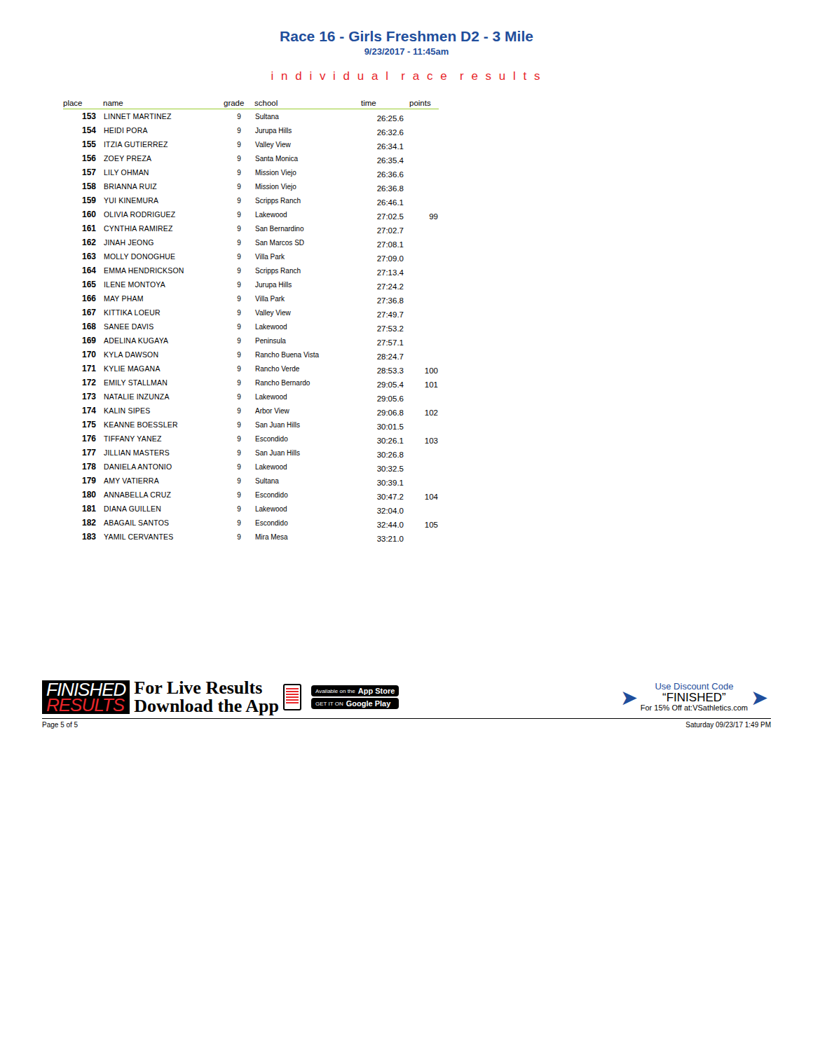Race 16 - Girls Freshmen D2 - 3 Mile
9/23/2017 - 11:45am
i n d i v i d u a l r a c e r e s u l t s
| place | name | grade | school | time | points |
| --- | --- | --- | --- | --- | --- |
| 153 | LINNET MARTINEZ | 9 | Sultana | 26:25.6 | |
| 154 | HEIDI PORA | 9 | Jurupa Hills | 26:32.6 | |
| 155 | ITZIA GUTIERREZ | 9 | Valley View | 26:34.1 | |
| 156 | ZOEY PREZA | 9 | Santa Monica | 26:35.4 | |
| 157 | LILY OHMAN | 9 | Mission Viejo | 26:36.6 | |
| 158 | BRIANNA RUIZ | 9 | Mission Viejo | 26:36.8 | |
| 159 | YUI KINEMURA | 9 | Scripps Ranch | 26:46.1 | |
| 160 | OLIVIA RODRIGUEZ | 9 | Lakewood | 27:02.5 | 99 |
| 161 | CYNTHIA RAMIREZ | 9 | San Bernardino | 27:02.7 | |
| 162 | JINAH JEONG | 9 | San Marcos SD | 27:08.1 | |
| 163 | MOLLY DONOGHUE | 9 | Villa Park | 27:09.0 | |
| 164 | EMMA HENDRICKSON | 9 | Scripps Ranch | 27:13.4 | |
| 165 | ILENE MONTOYA | 9 | Jurupa Hills | 27:24.2 | |
| 166 | MAY PHAM | 9 | Villa Park | 27:36.8 | |
| 167 | KITTIKA LOEUR | 9 | Valley View | 27:49.7 | |
| 168 | SANEE DAVIS | 9 | Lakewood | 27:53.2 | |
| 169 | ADELINA KUGAYA | 9 | Peninsula | 27:57.1 | |
| 170 | KYLA DAWSON | 9 | Rancho Buena Vista | 28:24.7 | |
| 171 | KYLIE MAGANA | 9 | Rancho Verde | 28:53.3 | 100 |
| 172 | EMILY STALLMAN | 9 | Rancho Bernardo | 29:05.4 | 101 |
| 173 | NATALIE INZUNZA | 9 | Lakewood | 29:05.6 | |
| 174 | KALIN SIPES | 9 | Arbor View | 29:06.8 | 102 |
| 175 | KEANNE BOESSLER | 9 | San Juan Hills | 30:01.5 | |
| 176 | TIFFANY YANEZ | 9 | Escondido | 30:26.1 | 103 |
| 177 | JILLIAN MASTERS | 9 | San Juan Hills | 30:26.8 | |
| 178 | DANIELA ANTONIO | 9 | Lakewood | 30:32.5 | |
| 179 | AMY VATIERRA | 9 | Sultana | 30:39.1 | |
| 180 | ANNABELLA CRUZ | 9 | Escondido | 30:47.2 | 104 |
| 181 | DIANA GUILLEN | 9 | Lakewood | 32:04.0 | |
| 182 | ABAGAIL SANTOS | 9 | Escondido | 32:44.0 | 105 |
| 183 | YAMIL CERVANTES | 9 | Mira Mesa | 33:21.0 | |
FINISHED
RESULTS
For Live Results
Download the App
Available on the App Store
GET IT ON Google Play
➤
Use Discount Code
“FINISHED”
For 15% Off at:VSathletics.com
➤
Page 5 of 5 Saturday 09/23/17 1:49 PM